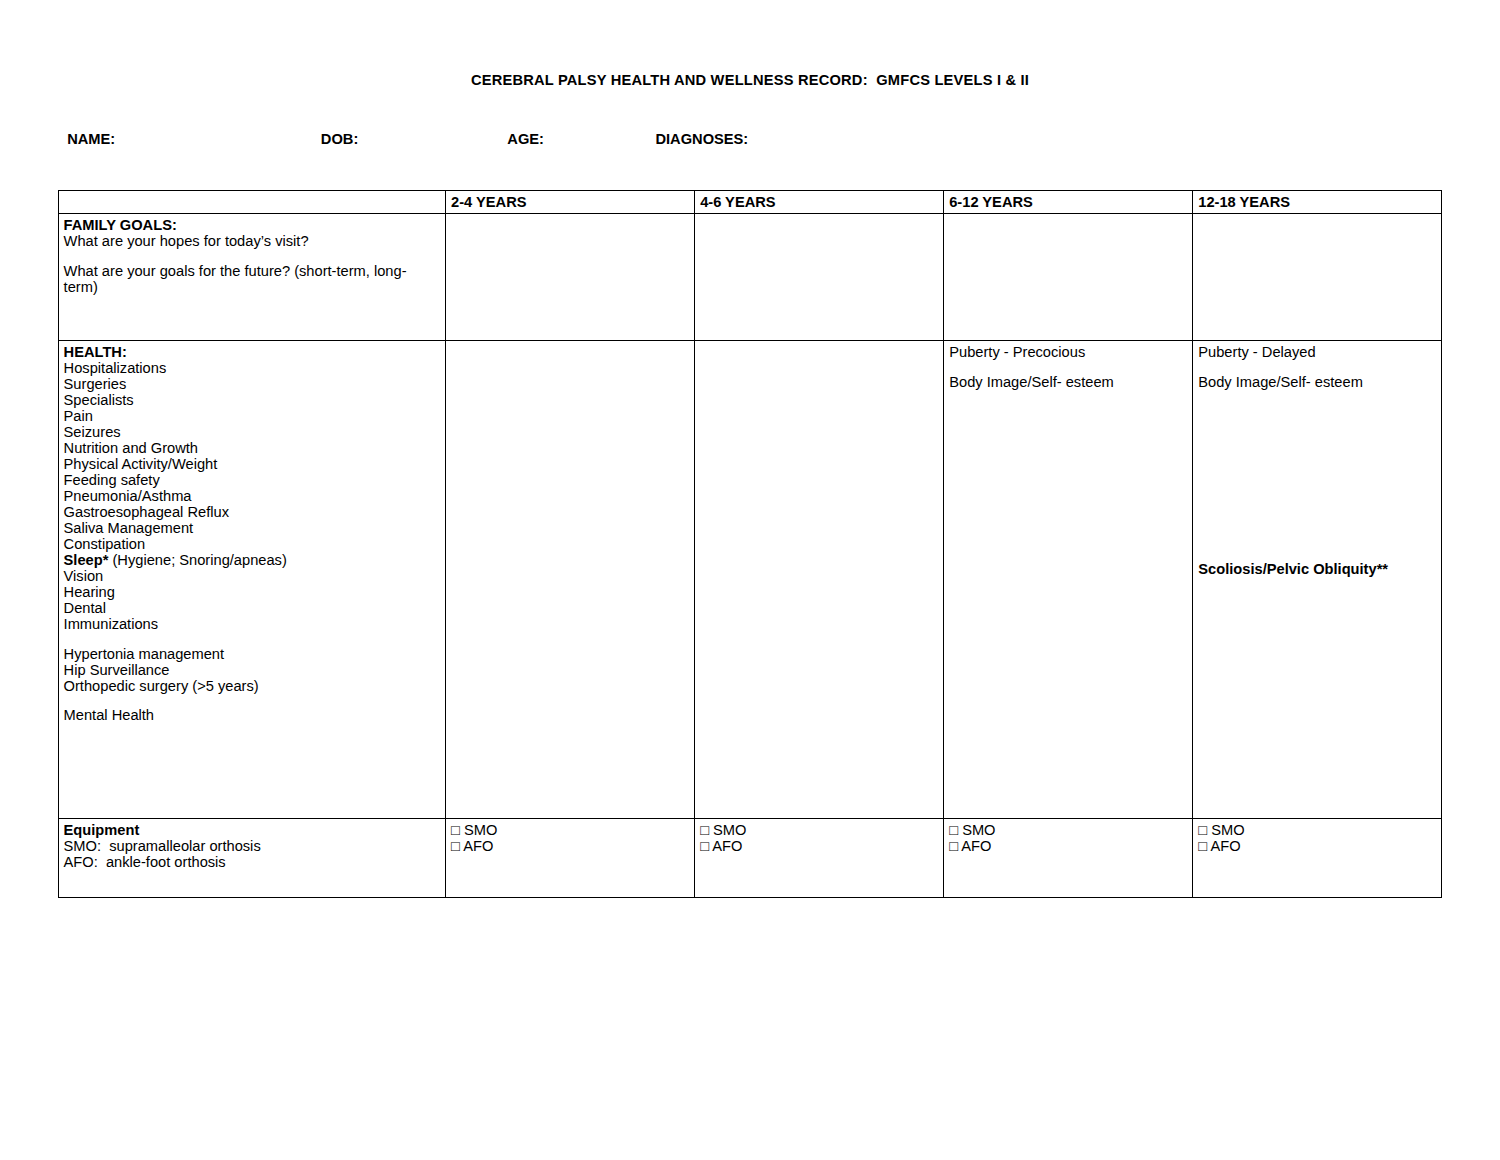CEREBRAL PALSY HEALTH AND WELLNESS RECORD: GMFCS LEVELS I & II
NAME: DOB: AGE: DIAGNOSES:
| | 2-4 YEARS | 4-6 YEARS | 6-12 YEARS | 12-18 YEARS |
| --- | --- | --- | --- | --- |
| FAMILY GOALS: What are your hopes for today’s visit? What are your goals for the future? (short-term, long-term) | | | | |
| HEALTH: Hospitalizations Surgeries Specialists Pain Seizures Nutrition and Growth Physical Activity/Weight Feeding safety Pneumonia/Asthma Gastroesophageal Reflux Saliva Management Constipation Sleep* (Hygiene; Snoring/apneas) Vision Hearing Dental Immunizations Hypertonia management Hip Surveillance Orthopedic surgery (>5 years) Mental Health | | | Puberty - Precocious Body Image/Self- esteem | Puberty - Delayed Body Image/Self- esteem Scoliosis/Pelvic Obliquity** |
| Equipment SMO: supramalleolar orthosis AFO: ankle-foot orthosis | □ SMO □ AFO | □ SMO □ AFO | □ SMO □ AFO | □ SMO □ AFO |